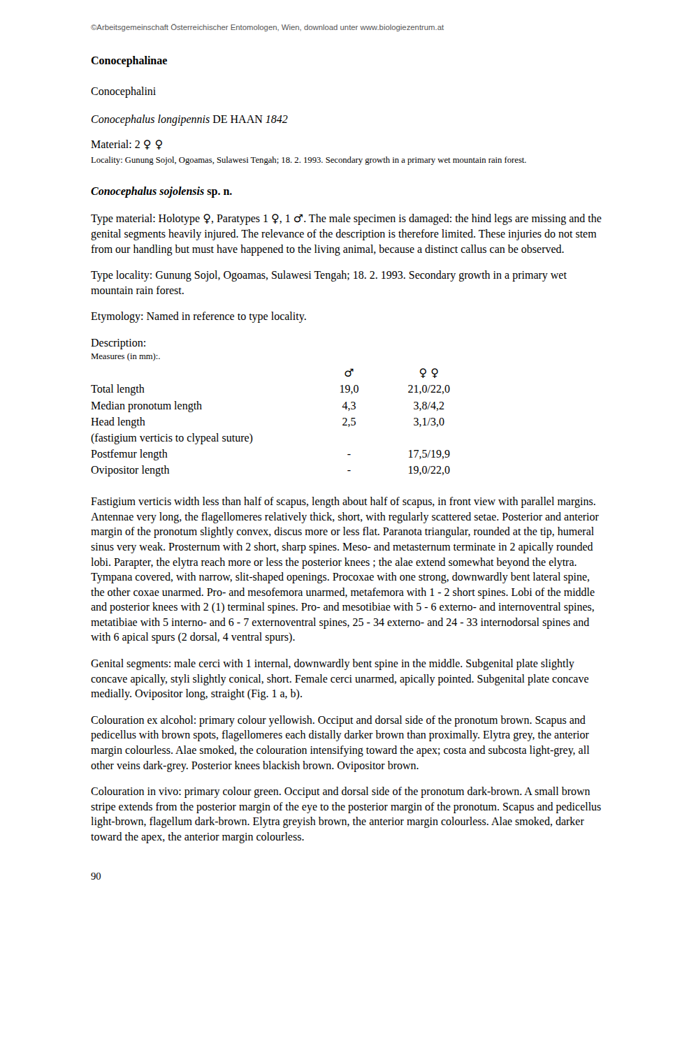©Arbeitsgemeinschaft Österreichischer Entomologen, Wien, download unter www.biologiezentrum.at
Conocephalinae
Conocephalini
Conocephalus longipennis DE HAAN 1842
Material: 2 ♀ ♀
Locality: Gunung Sojol, Ogoamas, Sulawesi Tengah; 18. 2. 1993. Secondary growth in a primary wet mountain rain forest.
Conocephalus sojolensis sp. n.
Type material: Holotype ♀, Paratypes 1 ♀, 1 ♂. The male specimen is damaged: the hind legs are missing and the genital segments heavily injured. The relevance of the description is therefore limited. These injuries do not stem from our handling but must have happened to the living animal, because a distinct callus can be observed.
Type locality: Gunung Sojol, Ogoamas, Sulawesi Tengah; 18. 2. 1993. Secondary growth in a primary wet mountain rain forest.
Etymology: Named in reference to type locality.
Description:
Measures (in mm):.
| | ♂ | ♀ ♀ |
| --- | --- | --- |
| Total length | 19,0 | 21,0/22,0 |
| Median pronotum length | 4,3 | 3,8/4,2 |
| Head length | 2,5 | 3,1/3,0 |
| (fastigium verticis to clypeal suture) | | |
| Postfemur length | - | 17,5/19,9 |
| Ovipositor length | - | 19,0/22,0 |
Fastigium verticis width less than half of scapus, length about half of scapus, in front view with parallel margins. Antennae very long, the flagellomeres relatively thick, short, with regularly scattered setae. Posterior and anterior margin of the pronotum slightly convex, discus more or less flat. Paranota triangular, rounded at the tip, humeral sinus very weak. Prosternum with 2 short, sharp spines. Meso- and metasternum terminate in 2 apically rounded lobi. Parapter, the elytra reach more or less the posterior knees ; the alae extend somewhat beyond the elytra. Tympana covered, with narrow, slit-shaped openings. Procoxae with one strong, downwardly bent lateral spine, the other coxae unarmed. Pro- and mesofemora unarmed, metafemora with 1 - 2 short spines. Lobi of the middle and posterior knees with 2 (1) terminal spines. Pro- and mesotibiae with 5 - 6 externo- and internoventral spines, metatibiae with 5 interno- and 6 - 7 externoventral spines, 25 - 34 externo- and 24 - 33 internodorsal spines and with 6 apical spurs (2 dorsal, 4 ventral spurs).
Genital segments: male cerci with 1 internal, downwardly bent spine in the middle. Subgenital plate slightly concave apically, styli slightly conical, short. Female cerci unarmed, apically pointed. Subgenital plate concave medially. Ovipositor long, straight (Fig. 1 a, b).
Colouration ex alcohol: primary colour yellowish. Occiput and dorsal side of the pronotum brown. Scapus and pedicellus with brown spots, flagellomeres each distally darker brown than proximally. Elytra grey, the anterior margin colourless. Alae smoked, the colouration intensifying toward the apex; costa and subcosta light-grey, all other veins dark-grey. Posterior knees blackish brown. Ovipositor brown.
Colouration in vivo: primary colour green. Occiput and dorsal side of the pronotum dark-brown. A small brown stripe extends from the posterior margin of the eye to the posterior margin of the pronotum. Scapus and pedicellus light-brown, flagellum dark-brown. Elytra greyish brown, the anterior margin colourless. Alae smoked, darker toward the apex, the anterior margin colourless.
90